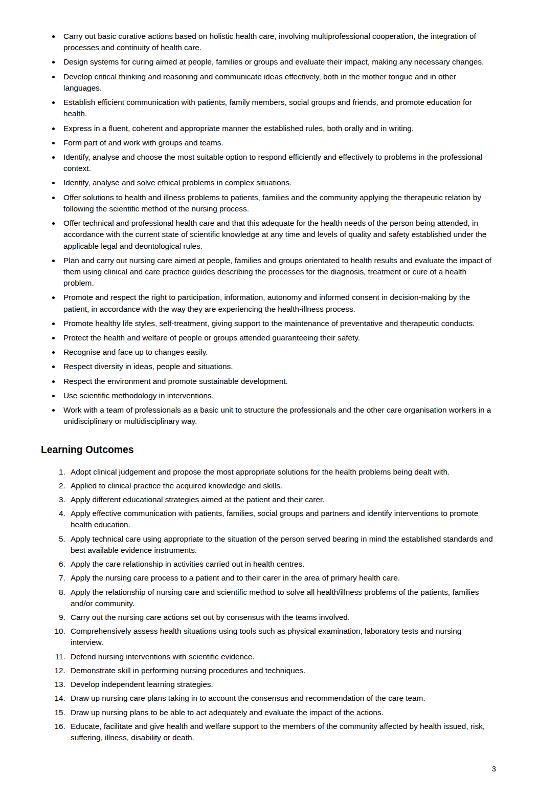Carry out basic curative actions based on holistic health care, involving multiprofessional cooperation, the integration of processes and continuity of health care.
Design systems for curing aimed at people, families or groups and evaluate their impact, making any necessary changes.
Develop critical thinking and reasoning and communicate ideas effectively, both in the mother tongue and in other languages.
Establish efficient communication with patients, family members, social groups and friends, and promote education for health.
Express in a fluent, coherent and appropriate manner the established rules, both orally and in writing.
Form part of and work with groups and teams.
Identify, analyse and choose the most suitable option to respond efficiently and effectively to problems in the professional context.
Identify, analyse and solve ethical problems in complex situations.
Offer solutions to health and illness problems to patients, families and the community applying the therapeutic relation by following the scientific method of the nursing process.
Offer technical and professional health care and that this adequate for the health needs of the person being attended, in accordance with the current state of scientific knowledge at any time and levels of quality and safety established under the applicable legal and deontological rules.
Plan and carry out nursing care aimed at people, families and groups orientated to health results and evaluate the impact of them using clinical and care practice guides describing the processes for the diagnosis, treatment or cure of a health problem.
Promote and respect the right to participation, information, autonomy and informed consent in decision-making by the patient, in accordance with the way they are experiencing the health-illness process.
Promote healthy life styles, self-treatment, giving support to the maintenance of preventative and therapeutic conducts.
Protect the health and welfare of people or groups attended guaranteeing their safety.
Recognise and face up to changes easily.
Respect diversity in ideas, people and situations.
Respect the environment and promote sustainable development.
Use scientific methodology in interventions.
Work with a team of professionals as a basic unit to structure the professionals and the other care organisation workers in a unidisciplinary or multidisciplinary way.
Learning Outcomes
Adopt clinical judgement and propose the most appropriate solutions for the health problems being dealt with.
Applied to clinical practice the acquired knowledge and skills.
Apply different educational strategies aimed at the patient and their carer.
Apply effective communication with patients, families, social groups and partners and identify interventions to promote health education.
Apply technical care using appropriate to the situation of the person served bearing in mind the established standards and best available evidence instruments.
Apply the care relationship in activities carried out in health centres.
Apply the nursing care process to a patient and to their carer in the area of primary health care.
Apply the relationship of nursing care and scientific method to solve all health/illness problems of the patients, families and/or community.
Carry out the nursing care actions set out by consensus with the teams involved.
Comprehensively assess health situations using tools such as physical examination, laboratory tests and nursing interview.
Defend nursing interventions with scientific evidence.
Demonstrate skill in performing nursing procedures and techniques.
Develop independent learning strategies.
Draw up nursing care plans taking in to account the consensus and recommendation of the care team.
Draw up nursing plans to be able to act adequately and evaluate the impact of the actions.
Educate, facilitate and give health and welfare support to the members of the community affected by health issued, risk, suffering, illness, disability or death.
3